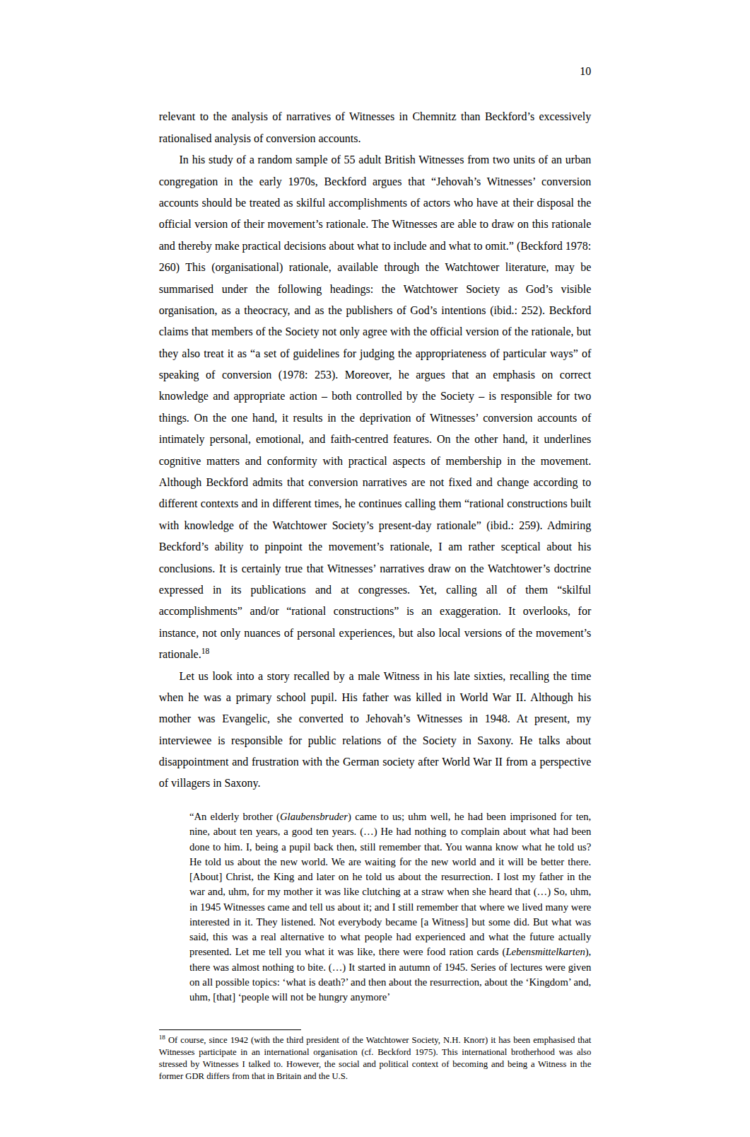10
relevant to the analysis of narratives of Witnesses in Chemnitz than Beckford’s excessively rationalised analysis of conversion accounts.
In his study of a random sample of 55 adult British Witnesses from two units of an urban congregation in the early 1970s, Beckford argues that “Jehovah’s Witnesses’ conversion accounts should be treated as skilful accomplishments of actors who have at their disposal the official version of their movement’s rationale. The Witnesses are able to draw on this rationale and thereby make practical decisions about what to include and what to omit.” (Beckford 1978: 260) This (organisational) rationale, available through the Watchtower literature, may be summarised under the following headings: the Watchtower Society as God’s visible organisation, as a theocracy, and as the publishers of God’s intentions (ibid.: 252). Beckford claims that members of the Society not only agree with the official version of the rationale, but they also treat it as “a set of guidelines for judging the appropriateness of particular ways” of speaking of conversion (1978: 253). Moreover, he argues that an emphasis on correct knowledge and appropriate action – both controlled by the Society – is responsible for two things. On the one hand, it results in the deprivation of Witnesses’ conversion accounts of intimately personal, emotional, and faith-centred features. On the other hand, it underlines cognitive matters and conformity with practical aspects of membership in the movement. Although Beckford admits that conversion narratives are not fixed and change according to different contexts and in different times, he continues calling them “rational constructions built with knowledge of the Watchtower Society’s present-day rationale” (ibid.: 259). Admiring Beckford’s ability to pinpoint the movement’s rationale, I am rather sceptical about his conclusions. It is certainly true that Witnesses’ narratives draw on the Watchtower’s doctrine expressed in its publications and at congresses. Yet, calling all of them “skilful accomplishments” and/or “rational constructions” is an exaggeration. It overlooks, for instance, not only nuances of personal experiences, but also local versions of the movement’s rationale.18
Let us look into a story recalled by a male Witness in his late sixties, recalling the time when he was a primary school pupil. His father was killed in World War II. Although his mother was Evangelic, she converted to Jehovah’s Witnesses in 1948. At present, my interviewee is responsible for public relations of the Society in Saxony. He talks about disappointment and frustration with the German society after World War II from a perspective of villagers in Saxony.
“An elderly brother (Glaubensbruder) came to us; uhm well, he had been imprisoned for ten, nine, about ten years, a good ten years. (…) He had nothing to complain about what had been done to him. I, being a pupil back then, still remember that. You wanna know what he told us? He told us about the new world. We are waiting for the new world and it will be better there. [About] Christ, the King and later on he told us about the resurrection. I lost my father in the war and, uhm, for my mother it was like clutching at a straw when she heard that (…) So, uhm, in 1945 Witnesses came and tell us about it; and I still remember that where we lived many were interested in it. They listened. Not everybody became [a Witness] but some did. But what was said, this was a real alternative to what people had experienced and what the future actually presented. Let me tell you what it was like, there were food ration cards (Lebensmittelkarten), there was almost nothing to bite. (…) It started in autumn of 1945. Series of lectures were given on all possible topics: ‘what is death?’ and then about the resurrection, about the ‘Kingdom’ and, uhm, [that] ‘people will not be hungry anymore’
18 Of course, since 1942 (with the third president of the Watchtower Society, N.H. Knorr) it has been emphasised that Witnesses participate in an international organisation (cf. Beckford 1975). This international brotherhood was also stressed by Witnesses I talked to. However, the social and political context of becoming and being a Witness in the former GDR differs from that in Britain and the U.S.